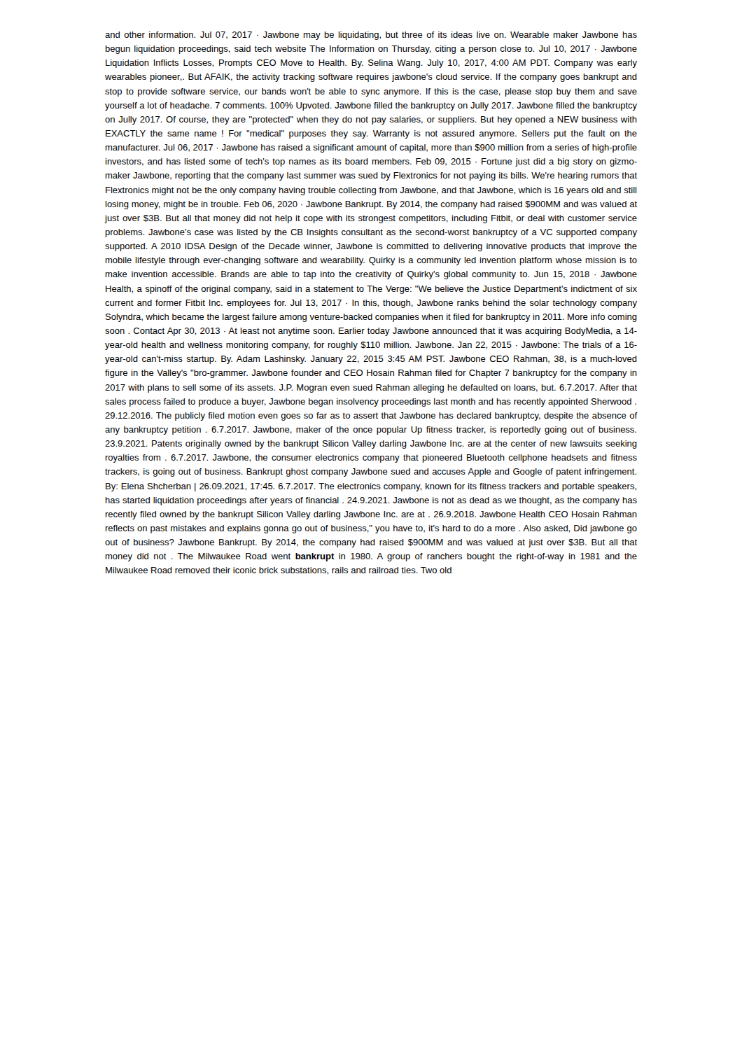and other information. Jul 07, 2017 · Jawbone may be liquidating, but three of its ideas live on. Wearable maker Jawbone has begun liquidation proceedings, said tech website The Information on Thursday, citing a person close to. Jul 10, 2017 · Jawbone Liquidation Inflicts Losses, Prompts CEO Move to Health. By. Selina Wang. July 10, 2017, 4:00 AM PDT. Company was early wearables pioneer,. But AFAIK, the activity tracking software requires jawbone's cloud service. If the company goes bankrupt and stop to provide software service, our bands won't be able to sync anymore. If this is the case, please stop buy them and save yourself a lot of headache. 7 comments. 100% Upvoted. Jawbone filled the bankruptcy on Jully 2017. Jawbone filled the bankruptcy on Jully 2017. Of course, they are "protected" when they do not pay salaries, or suppliers. But hey opened a NEW business with EXACTLY the same name ! For "medical" purposes they say. Warranty is not assured anymore. Sellers put the fault on the manufacturer. Jul 06, 2017 · Jawbone has raised a significant amount of capital, more than $900 million from a series of high-profile investors, and has listed some of tech's top names as its board members. Feb 09, 2015 · Fortune just did a big story on gizmo-maker Jawbone, reporting that the company last summer was sued by Flextronics for not paying its bills. We're hearing rumors that Flextronics might not be the only company having trouble collecting from Jawbone, and that Jawbone, which is 16 years old and still losing money, might be in trouble. Feb 06, 2020 · Jawbone Bankrupt. By 2014, the company had raised $900MM and was valued at just over $3B. But all that money did not help it cope with its strongest competitors, including Fitbit, or deal with customer service problems. Jawbone's case was listed by the CB Insights consultant as the second-worst bankruptcy of a VC supported company supported. A 2010 IDSA Design of the Decade winner, Jawbone is committed to delivering innovative products that improve the mobile lifestyle through ever-changing software and wearability. Quirky is a community led invention platform whose mission is to make invention accessible. Brands are able to tap into the creativity of Quirky's global community to. Jun 15, 2018 · Jawbone Health, a spinoff of the original company, said in a statement to The Verge: "We believe the Justice Department's indictment of six current and former Fitbit Inc. employees for. Jul 13, 2017 · In this, though, Jawbone ranks behind the solar technology company Solyndra, which became the largest failure among venture-backed companies when it filed for bankruptcy in 2011. More info coming soon . Contact Apr 30, 2013 · At least not anytime soon. Earlier today Jawbone announced that it was acquiring BodyMedia, a 14-year-old health and wellness monitoring company, for roughly $110 million. Jawbone. Jan 22, 2015 · Jawbone: The trials of a 16-year-old can't-miss startup. By. Adam Lashinsky. January 22, 2015 3:45 AM PST. Jawbone CEO Rahman, 38, is a much-loved figure in the Valley's "bro-grammer. Jawbone founder and CEO Hosain Rahman filed for Chapter 7 bankruptcy for the company in 2017 with plans to sell some of its assets. J.P. Mogran even sued Rahman alleging he defaulted on loans, but. 6.7.2017. After that sales process failed to produce a buyer, Jawbone began insolvency proceedings last month and has recently appointed Sherwood . 29.12.2016. The publicly filed motion even goes so far as to assert that Jawbone has declared bankruptcy, despite the absence of any bankruptcy petition . 6.7.2017. Jawbone, maker of the once popular Up fitness tracker, is reportedly going out of business. 23.9.2021. Patents originally owned by the bankrupt Silicon Valley darling Jawbone Inc. are at the center of new lawsuits seeking royalties from . 6.7.2017. Jawbone, the consumer electronics company that pioneered Bluetooth cellphone headsets and fitness trackers, is going out of business. Bankrupt ghost company Jawbone sued and accuses Apple and Google of patent infringement. By: Elena Shcherban | 26.09.2021, 17:45. 6.7.2017. The electronics company, known for its fitness trackers and portable speakers, has started liquidation proceedings after years of financial . 24.9.2021. Jawbone is not as dead as we thought, as the company has recently filed owned by the bankrupt Silicon Valley darling Jawbone Inc. are at . 26.9.2018. Jawbone Health CEO Hosain Rahman reflects on past mistakes and explains gonna go out of business," you have to, it's hard to do a more . Also asked, Did jawbone go out of business? Jawbone Bankrupt. By 2014, the company had raised $900MM and was valued at just over $3B. But all that money did not . The Milwaukee Road went bankrupt in 1980. A group of ranchers bought the right-of-way in 1981 and the Milwaukee Road removed their iconic brick substations, rails and railroad ties. Two old